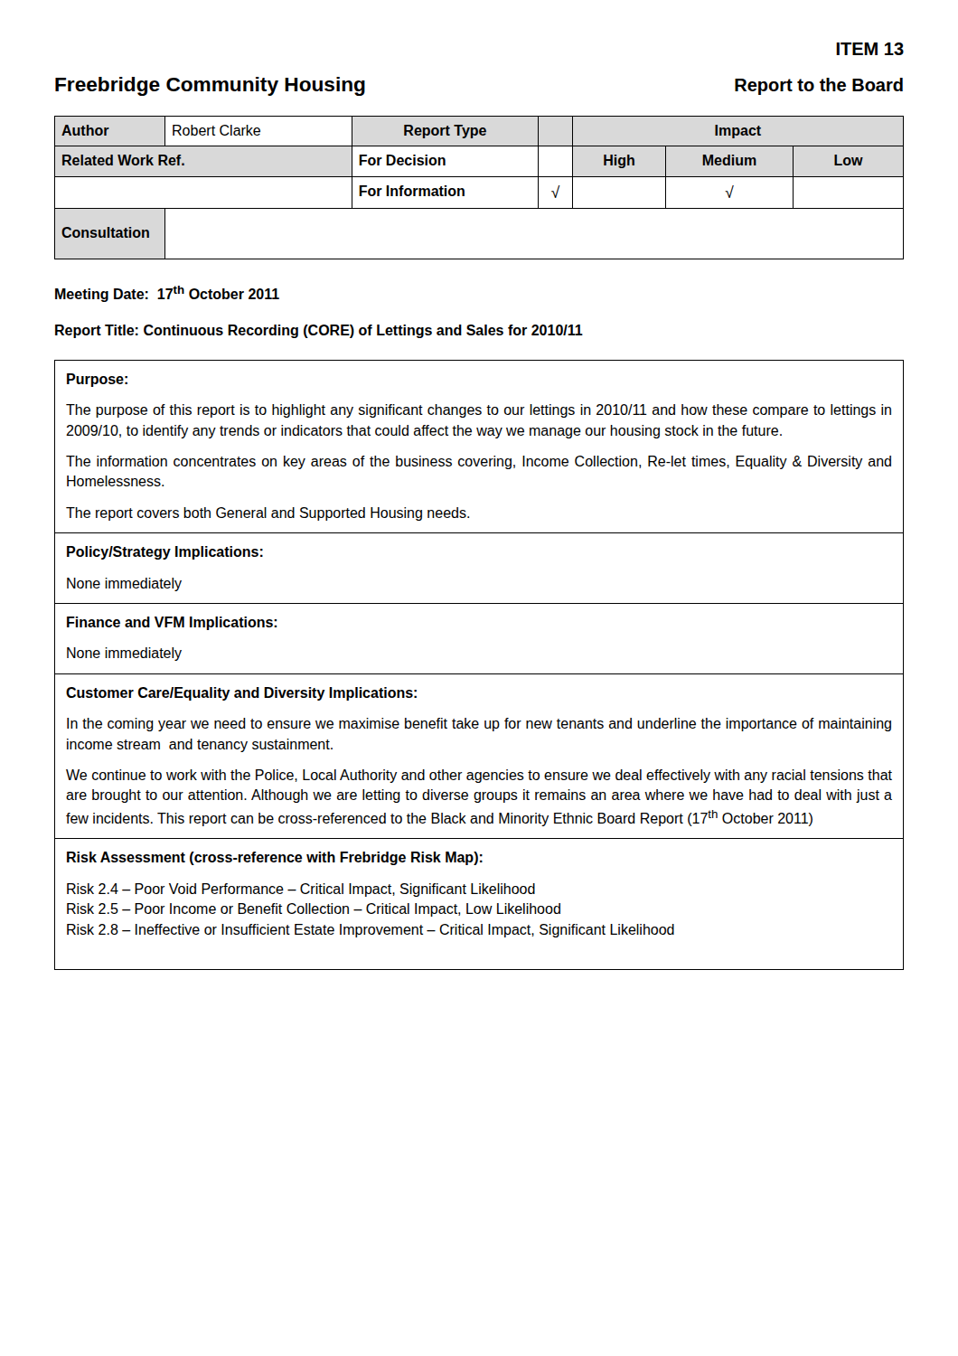ITEM 13
Freebridge Community Housing Report to the Board
| Author | Robert Clarke | Report Type | | Impact |
| Related Work Ref. | For Decision | | High | Medium | Low |
| | For Information | √ | | √ | |
| Consultation | |
Meeting Date: 17th October 2011
Report Title: Continuous Recording (CORE) of Lettings and Sales for 2010/11
| Purpose: The purpose of this report is to highlight any significant changes to our lettings in 2010/11 and how these compare to lettings in 2009/10, to identify any trends or indicators that could affect the way we manage our housing stock in the future. The information concentrates on key areas of the business covering, Income Collection, Re-let times, Equality & Diversity and Homelessness. The report covers both General and Supported Housing needs. |
| Policy/Strategy Implications: None immediately |
| Finance and VFM Implications: None immediately |
| Customer Care/Equality and Diversity Implications: In the coming year we need to ensure we maximise benefit take up for new tenants and underline the importance of maintaining income stream and tenancy sustainment. We continue to work with the Police, Local Authority and other agencies to ensure we deal effectively with any racial tensions that are brought to our attention. Although we are letting to diverse groups it remains an area where we have had to deal with just a few incidents. This report can be cross-referenced to the Black and Minority Ethnic Board Report (17 th October 2011) |
| Risk Assessment (cross-reference with Frebridge Risk Map): Risk 2.4 – Poor Void Performance – Critical Impact, Significant Likelihood Risk 2.5 – Poor Income or Benefit Collection – Critical Impact, Low Likelihood Risk 2.8 – Ineffective or Insufficient Estate Improvement – Critical Impact, Significant Likelihood |